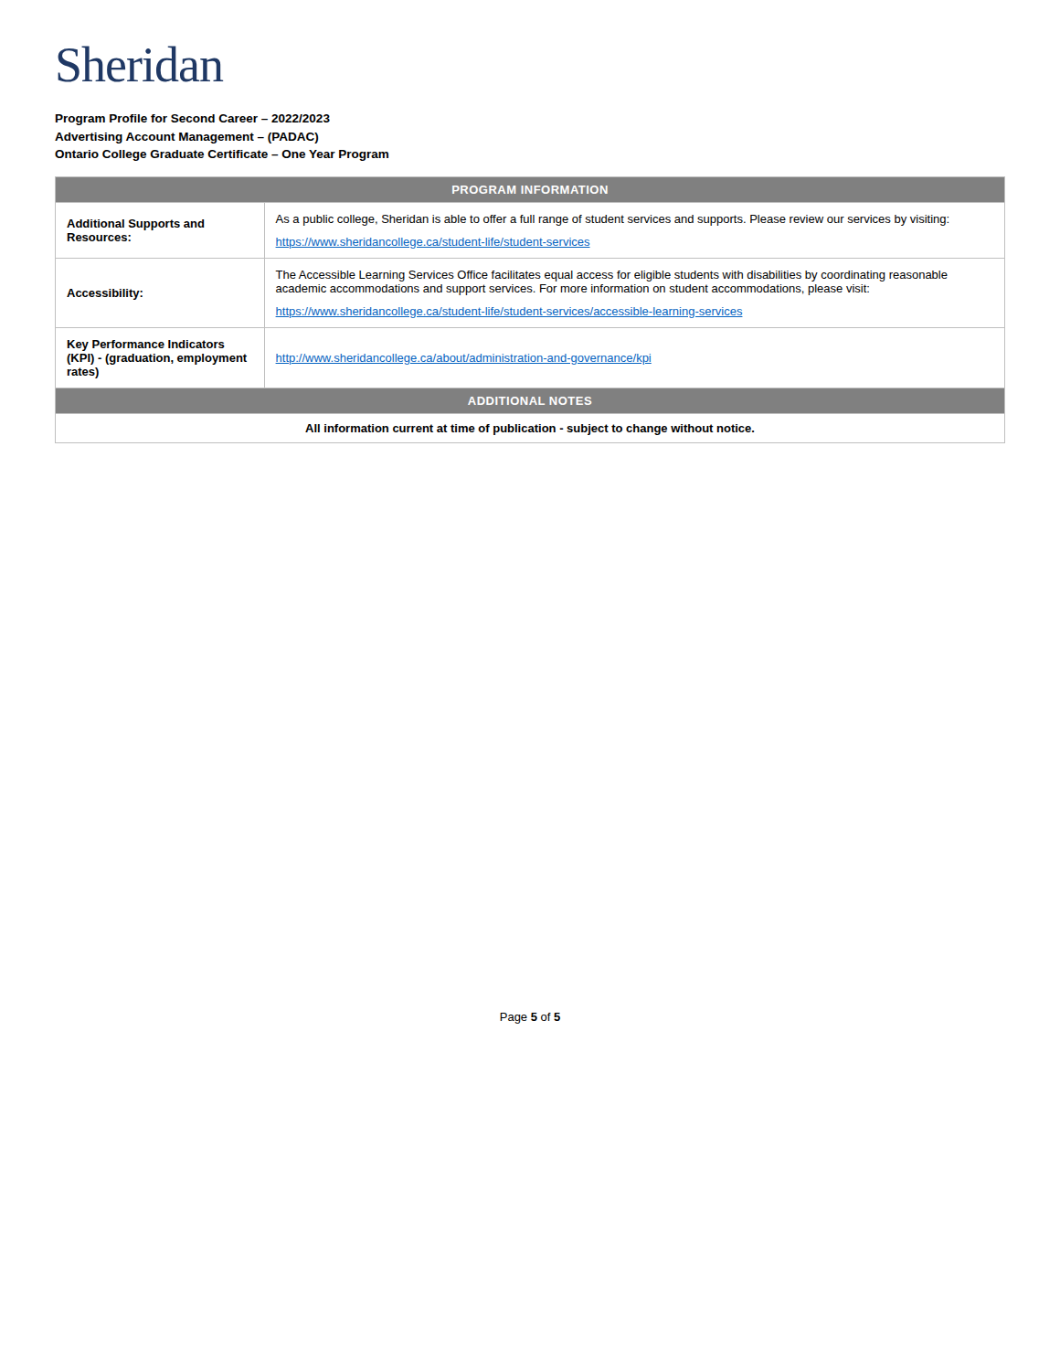Sheridan
Program Profile for Second Career – 2022/2023
Advertising Account Management – (PADAC)
Ontario College Graduate Certificate – One Year Program
| PROGRAM INFORMATION |
| Additional Supports and Resources: | As a public college, Sheridan is able to offer a full range of student services and supports. Please review our services by visiting: https://www.sheridancollege.ca/student-life/student-services |
| Accessibility: | The Accessible Learning Services Office facilitates equal access for eligible students with disabilities by coordinating reasonable academic accommodations and support services. For more information on student accommodations, please visit: https://www.sheridancollege.ca/student-life/student-services/accessible-learning-services |
| Key Performance Indicators (KPI) - (graduation, employment rates) | http://www.sheridancollege.ca/about/administration-and-governance/kpi |
| ADDITIONAL NOTES |
| All information current at time of publication - subject to change without notice. |
Page 5 of 5